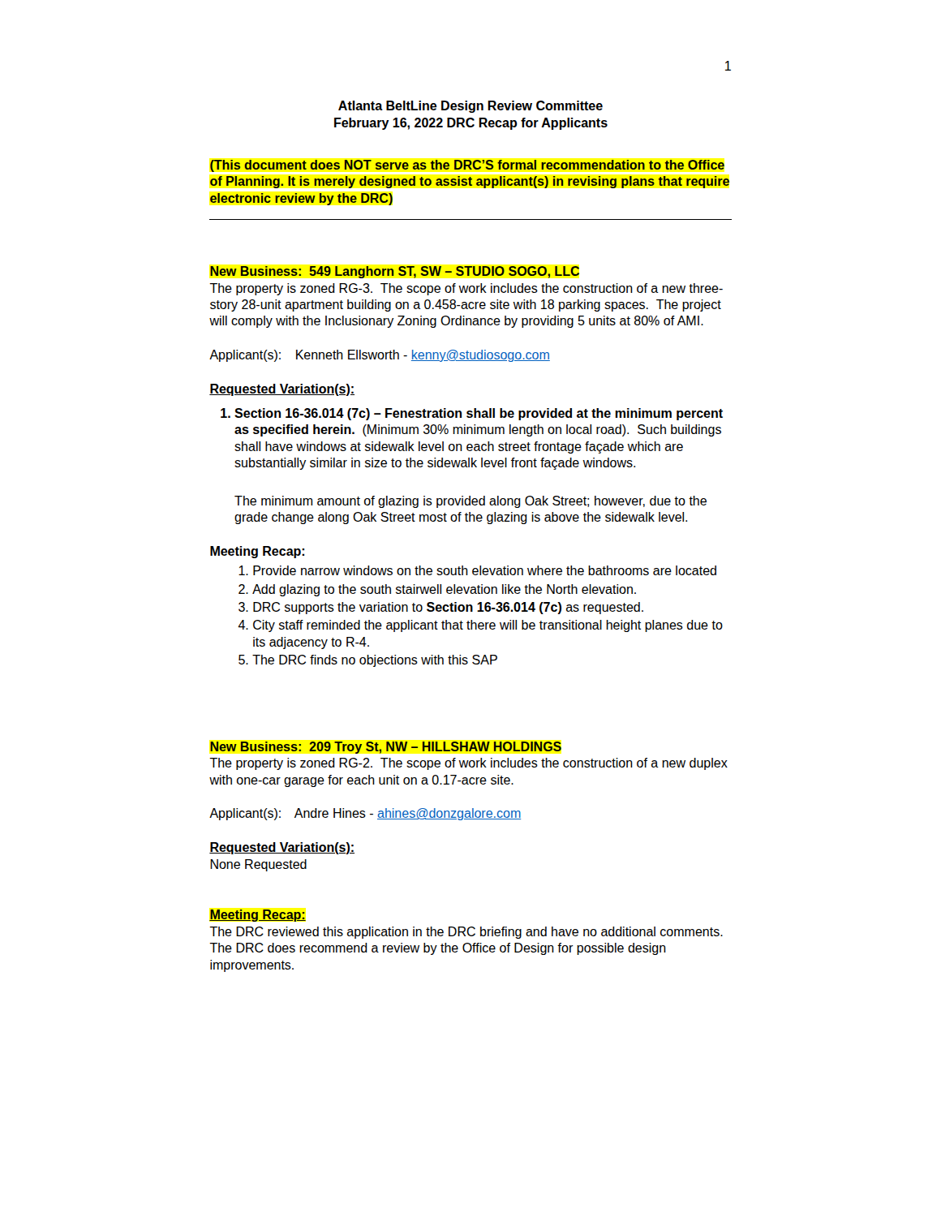1
Atlanta BeltLine Design Review Committee February 16, 2022 DRC Recap for Applicants
(This document does NOT serve as the DRC’S formal recommendation to the Office of Planning. It is merely designed to assist applicant(s) in revising plans that require electronic review by the DRC)
New Business: 549 Langhorn ST, SW – STUDIO SOGO, LLC
The property is zoned RG-3. The scope of work includes the construction of a new three-story 28-unit apartment building on a 0.458-acre site with 18 parking spaces. The project will comply with the Inclusionary Zoning Ordinance by providing 5 units at 80% of AMI.
Applicant(s): Kenneth Ellsworth - kenny@studiosogo.com
Requested Variation(s):
Section 16-36.014 (7c) – Fenestration shall be provided at the minimum percent as specified herein. (Minimum 30% minimum length on local road). Such buildings shall have windows at sidewalk level on each street frontage façade which are substantially similar in size to the sidewalk level front façade windows.
The minimum amount of glazing is provided along Oak Street; however, due to the grade change along Oak Street most of the glazing is above the sidewalk level.
Meeting Recap:
Provide narrow windows on the south elevation where the bathrooms are located
Add glazing to the south stairwell elevation like the North elevation.
DRC supports the variation to Section 16-36.014 (7c) as requested.
City staff reminded the applicant that there will be transitional height planes due to its adjacency to R-4.
The DRC finds no objections with this SAP
New Business: 209 Troy St, NW – HILLSHAW HOLDINGS
The property is zoned RG-2. The scope of work includes the construction of a new duplex with one-car garage for each unit on a 0.17-acre site.
Applicant(s): Andre Hines - ahines@donzgalore.com
Requested Variation(s):
None Requested
Meeting Recap:
The DRC reviewed this application in the DRC briefing and have no additional comments. The DRC does recommend a review by the Office of Design for possible design improvements.